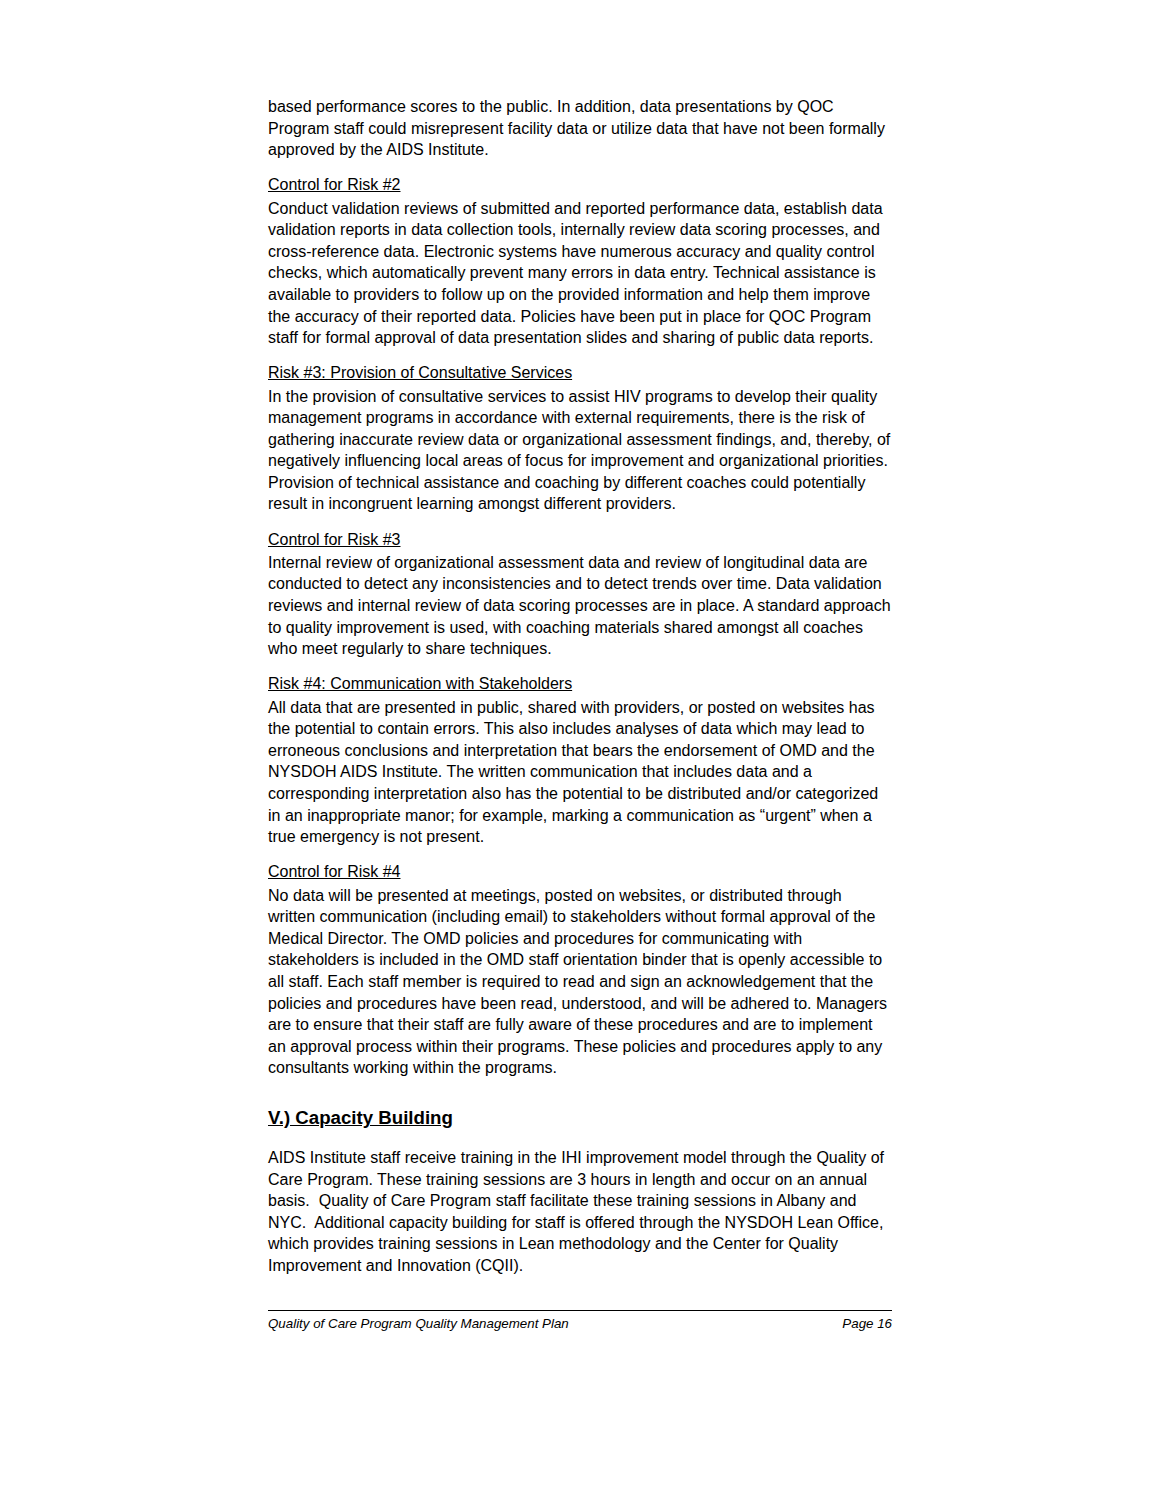based performance scores to the public. In addition, data presentations by QOC Program staff could misrepresent facility data or utilize data that have not been formally approved by the AIDS Institute.
Control for Risk #2
Conduct validation reviews of submitted and reported performance data, establish data validation reports in data collection tools, internally review data scoring processes, and cross-reference data. Electronic systems have numerous accuracy and quality control checks, which automatically prevent many errors in data entry. Technical assistance is available to providers to follow up on the provided information and help them improve the accuracy of their reported data. Policies have been put in place for QOC Program staff for formal approval of data presentation slides and sharing of public data reports.
Risk #3: Provision of Consultative Services
In the provision of consultative services to assist HIV programs to develop their quality management programs in accordance with external requirements, there is the risk of gathering inaccurate review data or organizational assessment findings, and, thereby, of negatively influencing local areas of focus for improvement and organizational priorities. Provision of technical assistance and coaching by different coaches could potentially result in incongruent learning amongst different providers.
Control for Risk #3
Internal review of organizational assessment data and review of longitudinal data are conducted to detect any inconsistencies and to detect trends over time. Data validation reviews and internal review of data scoring processes are in place. A standard approach to quality improvement is used, with coaching materials shared amongst all coaches who meet regularly to share techniques.
Risk #4: Communication with Stakeholders
All data that are presented in public, shared with providers, or posted on websites has the potential to contain errors. This also includes analyses of data which may lead to erroneous conclusions and interpretation that bears the endorsement of OMD and the NYSDOH AIDS Institute. The written communication that includes data and a corresponding interpretation also has the potential to be distributed and/or categorized in an inappropriate manor; for example, marking a communication as “urgent” when a true emergency is not present.
Control for Risk #4
No data will be presented at meetings, posted on websites, or distributed through written communication (including email) to stakeholders without formal approval of the Medical Director. The OMD policies and procedures for communicating with stakeholders is included in the OMD staff orientation binder that is openly accessible to all staff. Each staff member is required to read and sign an acknowledgement that the policies and procedures have been read, understood, and will be adhered to. Managers are to ensure that their staff are fully aware of these procedures and are to implement an approval process within their programs. These policies and procedures apply to any consultants working within the programs.
V.) Capacity Building
AIDS Institute staff receive training in the IHI improvement model through the Quality of Care Program. These training sessions are 3 hours in length and occur on an annual basis. Quality of Care Program staff facilitate these training sessions in Albany and NYC. Additional capacity building for staff is offered through the NYSDOH Lean Office, which provides training sessions in Lean methodology and the Center for Quality Improvement and Innovation (CQII).
Quality of Care Program Quality Management Plan Page 16